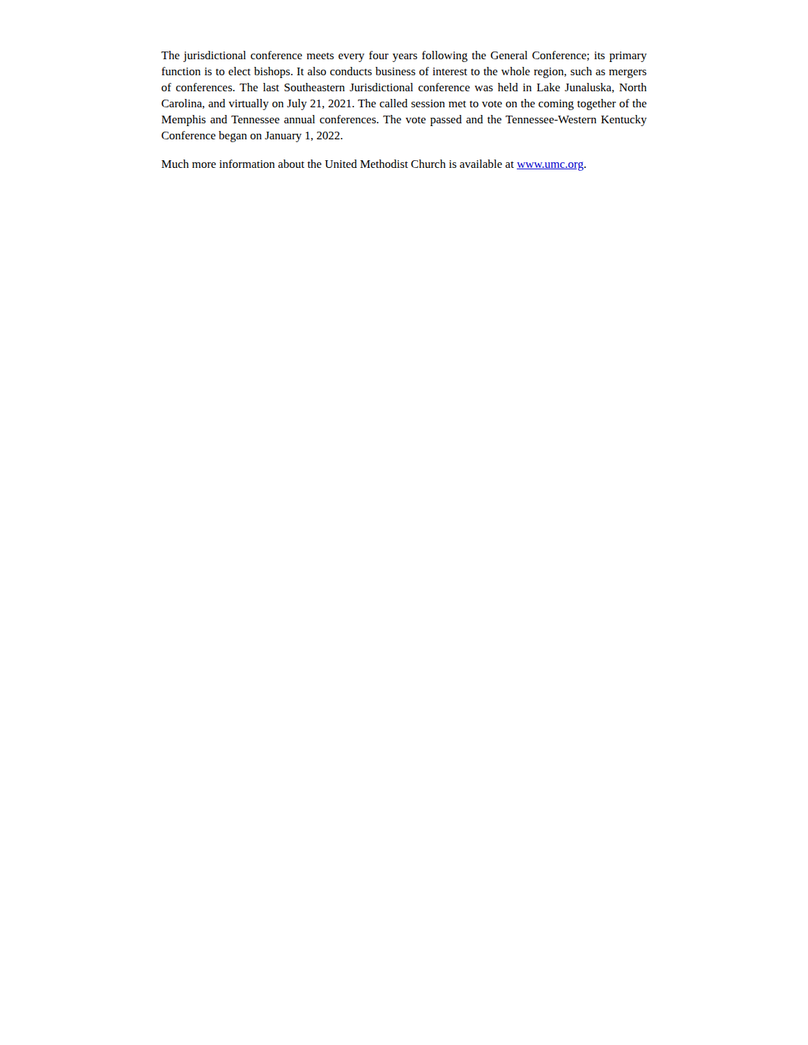The jurisdictional conference meets every four years following the General Conference; its primary function is to elect bishops. It also conducts business of interest to the whole region, such as mergers of conferences. The last Southeastern Jurisdictional conference was held in Lake Junaluska, North Carolina, and virtually on July 21, 2021. The called session met to vote on the coming together of the Memphis and Tennessee annual conferences. The vote passed and the Tennessee-Western Kentucky Conference began on January 1, 2022.
Much more information about the United Methodist Church is available at www.umc.org.